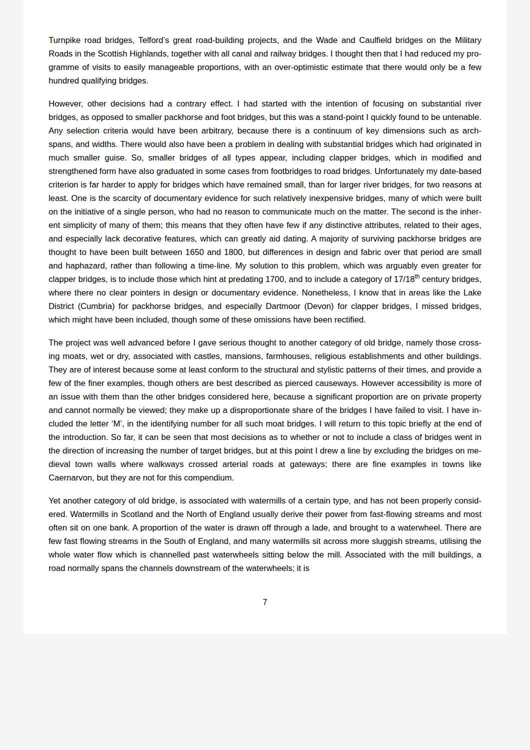Turnpike road bridges, Telford’s great road-building projects, and the Wade and Caulfield bridges on the Military Roads in the Scottish Highlands, together with all canal and railway bridges. I thought then that I had reduced my programme of visits to easily manageable proportions, with an over-optimistic estimate that there would only be a few hundred qualifying bridges.
However, other decisions had a contrary effect. I had started with the intention of focusing on substantial river bridges, as opposed to smaller packhorse and foot bridges, but this was a stand-point I quickly found to be untenable. Any selection criteria would have been arbitrary, because there is a continuum of key dimensions such as arch-spans, and widths. There would also have been a problem in dealing with substantial bridges which had originated in much smaller guise. So, smaller bridges of all types appear, including clapper bridges, which in modified and strengthened form have also graduated in some cases from footbridges to road bridges. Unfortunately my date-based criterion is far harder to apply for bridges which have remained small, than for larger river bridges, for two reasons at least. One is the scarcity of documentary evidence for such relatively inexpensive bridges, many of which were built on the initiative of a single person, who had no reason to communicate much on the matter. The second is the inherent simplicity of many of them; this means that they often have few if any distinctive attributes, related to their ages, and especially lack decorative features, which can greatly aid dating. A majority of surviving packhorse bridges are thought to have been built between 1650 and 1800, but differences in design and fabric over that period are small and haphazard, rather than following a time-line. My solution to this problem, which was arguably even greater for clapper bridges, is to include those which hint at predating 1700, and to include a category of 17/18th century bridges, where there no clear pointers in design or documentary evidence. Nonetheless, I know that in areas like the Lake District (Cumbria) for packhorse bridges, and especially Dartmoor (Devon) for clapper bridges, I missed bridges, which might have been included, though some of these omissions have been rectified.
The project was well advanced before I gave serious thought to another category of old bridge, namely those crossing moats, wet or dry, associated with castles, mansions, farmhouses, religious establishments and other buildings. They are of interest because some at least conform to the structural and stylistic patterns of their times, and provide a few of the finer examples, though others are best described as pierced causeways. However accessibility is more of an issue with them than the other bridges considered here, because a significant proportion are on private property and cannot normally be viewed; they make up a disproportionate share of the bridges I have failed to visit. I have included the letter ‘M’, in the identifying number for all such moat bridges. I will return to this topic briefly at the end of the introduction. So far, it can be seen that most decisions as to whether or not to include a class of bridges went in the direction of increasing the number of target bridges, but at this point I drew a line by excluding the bridges on medieval town walls where walkways crossed arterial roads at gateways; there are fine examples in towns like Caernarvon, but they are not for this compendium.
Yet another category of old bridge, is associated with watermills of a certain type, and has not been properly considered. Watermills in Scotland and the North of England usually derive their power from fast-flowing streams and most often sit on one bank. A proportion of the water is drawn off through a lade, and brought to a waterwheel. There are few fast flowing streams in the South of England, and many watermills sit across more sluggish streams, utilising the whole water flow which is channelled past waterwheels sitting below the mill. Associated with the mill buildings, a road normally spans the channels downstream of the waterwheels; it is
7